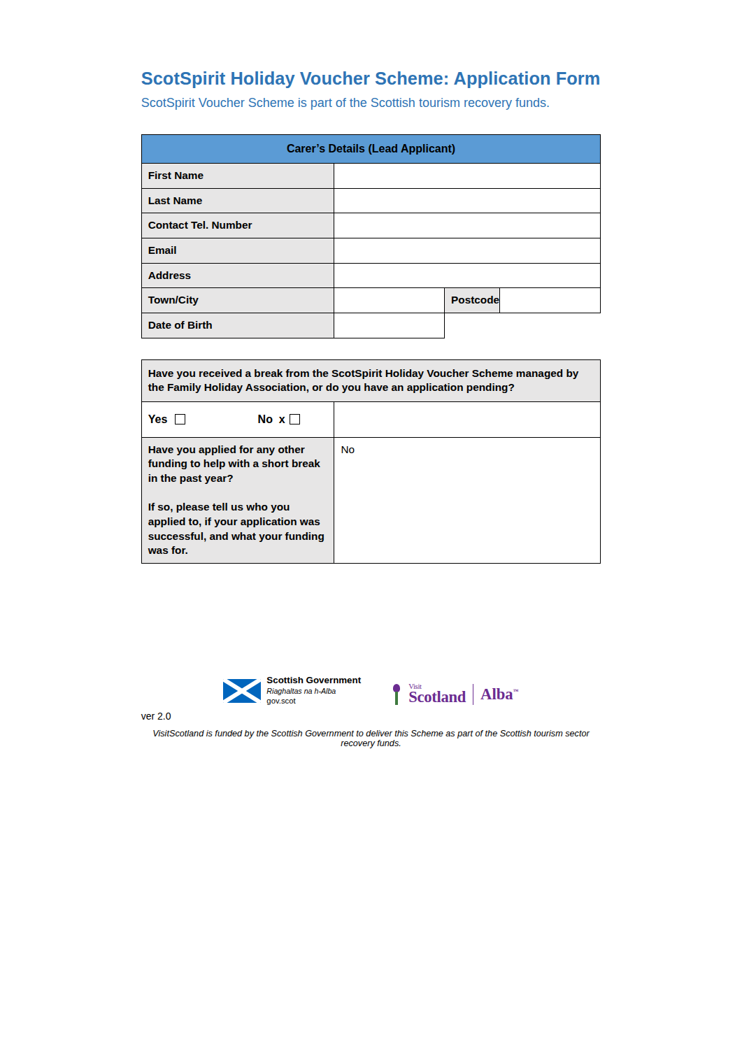ScotSpirit Holiday Voucher Scheme: Application Form
ScotSpirit Voucher Scheme is part of the Scottish tourism recovery funds.
| Carer’s Details (Lead Applicant) |
| --- |
| First Name | |
| Last Name | |
| Contact Tel. Number | |
| Email | |
| Address | |
| Town/City | | Postcode | |
| Date of Birth | | | |
| Have you received a break from the ScotSpirit Holiday Voucher Scheme managed by the Family Holiday Association, or do you have an application pending? |
| Yes No x | |
| Have you applied for any other funding to help with a short break in the past year? If so, please tell us who you applied to, if your application was successful, and what your funding was for. | No |
Scottish Government Riaghaltas na h-Alba gov.scot
Visit Scotland
Alba™
ver 2.0
VisitScotland is funded by the Scottish Government to deliver this Scheme as part of the Scottish tourism sector recovery funds.